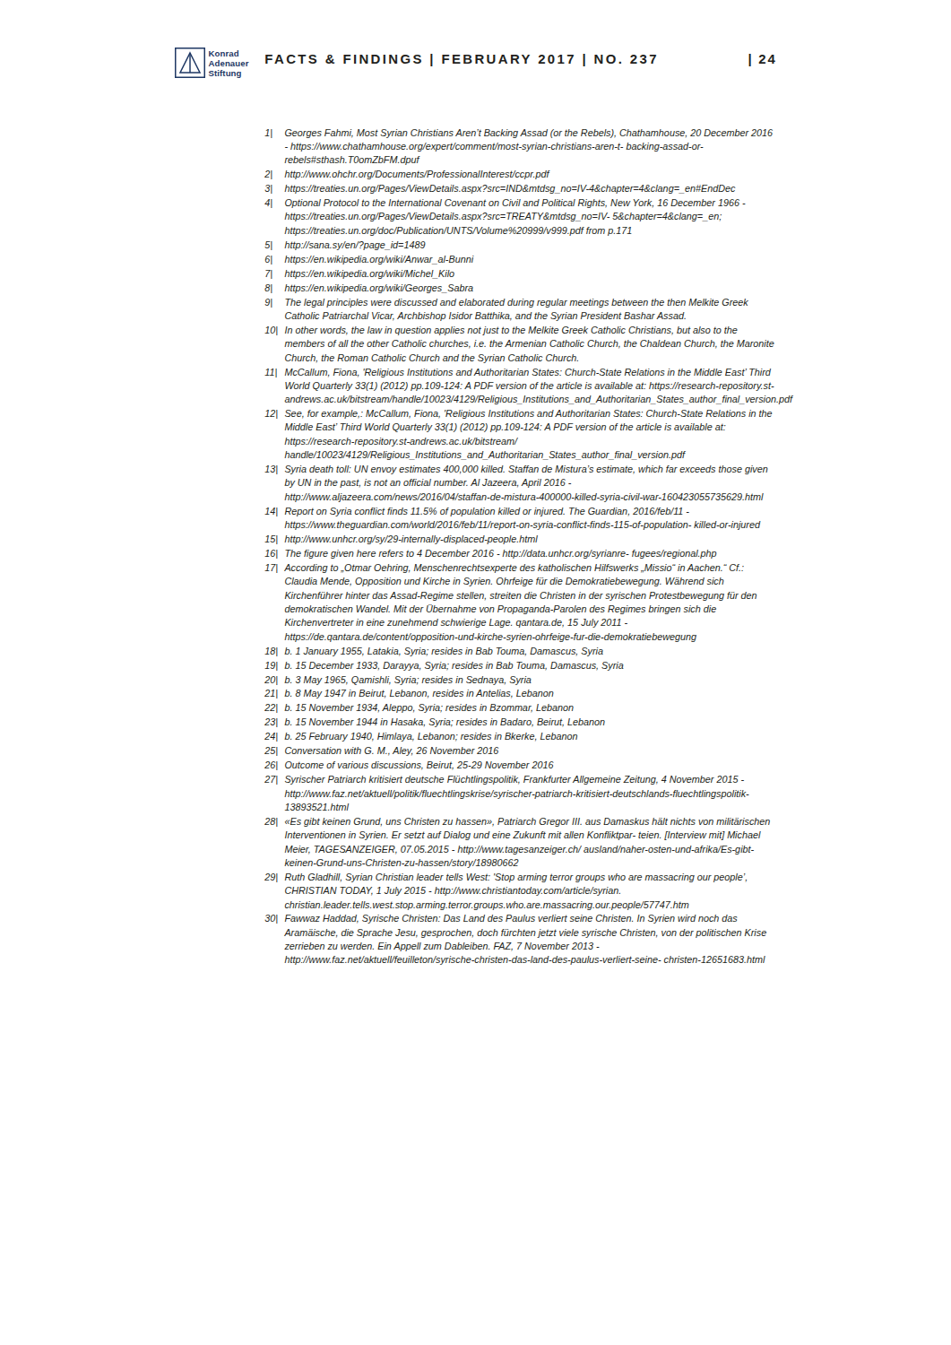Konrad
Adenauer
Stiftung
FACTS & FINDINGS | FEBRUARY 2017 | NO. 237
| 24
Georges Fahmi, Most Syrian Christians Aren’t Backing Assad (or the Rebels), Chathamhouse, 20 December 2016 - https://www.chathamhouse.org/expert/comment/most-syrian-christians-aren-t- backing-assad-or-rebels#sthash.T0omZbFM.dpuf
http://www.ohchr.org/Documents/ProfessionalInterest/ccpr.pdf
https://treaties.un.org/Pages/ViewDetails.aspx?src=IND&mtdsg_no=IV-4&chapter=4&clang=_en#EndDec
Optional Protocol to the International Covenant on Civil and Political Rights, New York, 16 December 1966 - https://treaties.un.org/Pages/ViewDetails.aspx?src=TREATY&mtdsg_no=IV- 5&chapter=4&clang=_en; https://treaties.un.org/doc/Publication/UNTS/Volume%20999/v999.pdf from p.171
http://sana.sy/en/?page_id=1489
https://en.wikipedia.org/wiki/Anwar_al-Bunni
https://en.wikipedia.org/wiki/Michel_Kilo
https://en.wikipedia.org/wiki/Georges_Sabra
The legal principles were discussed and elaborated during regular meetings between the then Melkite Greek Catholic Patriarchal Vicar, Archbishop Isidor Batthika, and the Syrian President Bashar Assad.
In other words, the law in question applies not just to the Melkite Greek Catholic Christians, but also to the members of all the other Catholic churches, i.e. the Armenian Catholic Church, the Chaldean Church, the Maronite Church, the Roman Catholic Church and the Syrian Catholic Church.
McCallum, Fiona, 'Religious Institutions and Authoritarian States: Church-State Relations in the Middle East’ Third World Quarterly 33(1) (2012) pp.109-124: A PDF version of the article is available at: https://research-repository.st-andrews.ac.uk/bitstream/handle/10023/4129/Religious_Institutions_and_Authoritarian_States_author_final_version.pdf
See, for example,: McCallum, Fiona, 'Religious Institutions and Authoritarian States: Church-State Relations in the Middle East’ Third World Quarterly 33(1) (2012) pp.109-124: A PDF version of the article is available at: https://research-repository.st-andrews.ac.uk/bitstream/ handle/10023/4129/Religious_Institutions_and_Authoritarian_States_author_final_version.pdf
Syria death toll: UN envoy estimates 400,000 killed. Staffan de Mistura’s estimate, which far exceeds those given by UN in the past, is not an official number. Al Jazeera, April 2016 - http://www.aljazeera.com/news/2016/04/staffan-de-mistura-400000-killed-syria-civil-war-160423055735629.html
Report on Syria conflict finds 11.5% of population killed or injured. The Guardian, 2016/feb/11 - https://www.theguardian.com/world/2016/feb/11/report-on-syria-conflict-finds-115-of-population- killed-or-injured
http://www.unhcr.org/sy/29-internally-displaced-people.html
The figure given here refers to 4 December 2016 - http://data.unhcr.org/syrianre- fugees/regional.php
According to „Otmar Oehring, Menschenrechtsexperte des katholischen Hilfswerks „Missio“ in Aachen.“ Cf.: Claudia Mende, Opposition und Kirche in Syrien. Ohrfeige für die Demokratiebewegung. Während sich Kirchenführer hinter das Assad-Regime stellen, streiten die Christen in der syrischen Protestbewegung für den demokratischen Wandel. Mit der Übernahme von Propaganda-Parolen des Regimes bringen sich die Kirchenvertreter in eine zunehmend schwierige Lage. qantara.de, 15 July 2011 - https://de.qantara.de/content/opposition-und-kirche-syrien-ohrfeige-fur-die-demokratiebewegung
b. 1 January 1955, Latakia, Syria; resides in Bab Touma, Damascus, Syria
b. 15 December 1933, Darayya, Syria; resides in Bab Touma, Damascus, Syria
b. 3 May 1965, Qamishli, Syria; resides in Sednaya, Syria
b. 8 May 1947 in Beirut, Lebanon, resides in Antelias, Lebanon
b. 15 November 1934, Aleppo, Syria; resides in Bzommar, Lebanon
b. 15 November 1944 in Hasaka, Syria; resides in Badaro, Beirut, Lebanon
b. 25 February 1940, Himlaya, Lebanon; resides in Bkerke, Lebanon
Conversation with G. M., Aley, 26 November 2016
Outcome of various discussions, Beirut, 25-29 November 2016
Syrischer Patriarch kritisiert deutsche Flüchtlingspolitik, Frankfurter Allgemeine Zeitung, 4 November 2015 - http://www.faz.net/aktuell/politik/fluechtlingskrise/syrischer-patriarch-kritisiert-deutschlands-fluechtlingspolitik-13893521.html
«Es gibt keinen Grund, uns Christen zu hassen», Patriarch Gregor III. aus Damaskus hält nichts von militärischen Interventionen in Syrien. Er setzt auf Dialog und eine Zukunft mit allen Konfliktpar- teien. [Interview mit] Michael Meier, TAGESANZEIGER, 07.05.2015 - http://www.tagesanzeiger.ch/ ausland/naher-osten-und-afrika/Es-gibt-keinen-Grund-uns-Christen-zu-hassen/story/18980662
Ruth Gladhill, Syrian Christian leader tells West: 'Stop arming terror groups who are massacring our people’, CHRISTIAN TODAY, 1 July 2015 - http://www.christiantoday.com/article/syrian. christian.leader.tells.west.stop.arming.terror.groups.who.are.massacring.our.people/57747.htm
Fawwaz Haddad, Syrische Christen: Das Land des Paulus verliert seine Christen. In Syrien wird noch das Aramäische, die Sprache Jesu, gesprochen, doch fürchten jetzt viele syrische Christen, von der politischen Krise zerrieben zu werden. Ein Appell zum Dableiben. FAZ, 7 November 2013 - http://www.faz.net/aktuell/feuilleton/syrische-christen-das-land-des-paulus-verliert-seine- christen-12651683.html